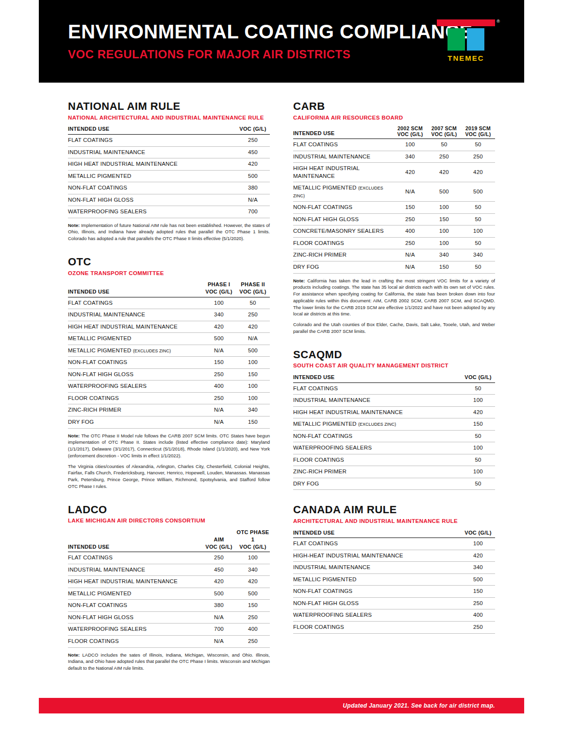Environmental Coating Compliance
VOC Regulations for Major Air Districts
®
TNEMEC
National AIM Rule
National Architectural and Industrial Maintenance Rule
| Intended Use | VOC (g/L) |
| --- | --- |
| Flat Coatings | 250 |
| Industrial Maintenance | 450 |
| High Heat Industrial Maintenance | 420 |
| Metallic Pigmented | 500 |
| Non-Flat Coatings | 380 |
| Non-Flat High Gloss | N/A |
| Waterproofing Sealers | 700 |
Note: Implementation of future National AIM rule has not been established. However, the states of Ohio, Illinois, and Indiana have already adopted rules that parallel the OTC Phase 1 limits. Colorado has adopted a rule that parallels the OTC Phase II limits effective (5/1/2020).
OTC
Ozone Transport Committee
| Intended Use | Phase I VOC (g/L) | Phase II VOC (g/L) |
| --- | --- | --- |
| Flat Coatings | 100 | 50 |
| Industrial Maintenance | 340 | 250 |
| High Heat Industrial Maintenance | 420 | 420 |
| Metallic Pigmented | 500 | N/A |
| Metallic Pigmented (Excludes Zinc) | N/A | 500 |
| Non-Flat Coatings | 150 | 100 |
| Non-Flat High Gloss | 250 | 150 |
| Waterproofing Sealers | 400 | 100 |
| Floor Coatings | 250 | 100 |
| Zinc-Rich Primer | N/A | 340 |
| Dry Fog | N/A | 150 |
Note: The OTC Phase II Model rule follows the CARB 2007 SCM limits. OTC States have begun implementation of OTC Phase II. States include (listed effective compliance date): Maryland (1/1/2017), Delaware (3/1/2017), Connecticut (5/1/2018), Rhode Island (1/1/2020), and New York (enforcement discretion - VOC limits in effect 1/1/2022).
The Virginia cities/counties of Alexandria, Arlington, Charles City, Chesterfield, Colonial Heights, Fairfax, Falls Church, Fredericksburg, Hanover, Henrico, Hopewell, Louden, Manassas. Manassas Park, Petersburg, Prince George, Prince William, Richmond, Spotsylvania, and Stafford follow OTC Phase I rules.
LADCO
Lake Michigan Air Directors Consortium
| Intended Use | AIM VOC (g/L) | OTC Phase 1 VOC (g/L) |
| --- | --- | --- |
| Flat Coatings | 250 | 100 |
| Industrial Maintenance | 450 | 340 |
| High Heat Industrial Maintenance | 420 | 420 |
| Metallic Pigmented | 500 | 500 |
| Non-Flat Coatings | 380 | 150 |
| Non-Flat High Gloss | N/A | 250 |
| Waterproofing Sealers | 700 | 400 |
| Floor Coatings | N/A | 250 |
Note: LADCO includes the sates of Illinois, Indiana, Michigan, Wisconsin, and Ohio. Illinois, Indiana, and Ohio have adopted rules that parallel the OTC Phase I limits. Wisconsin and Michigan default to the National AIM rule limits.
CARB
California Air Resources Board
| Intended Use | 2002 SCM VOC (g/L) | 2007 SCM VOC (g/L) | 2019 SCM VOC (g/L) |
| --- | --- | --- | --- |
| Flat Coatings | 100 | 50 | 50 |
| Industrial Maintenance | 340 | 250 | 250 |
| High Heat Industrial Maintenance | 420 | 420 | 420 |
| Metallic Pigmented (Excludes Zinc) | N/A | 500 | 500 |
| Non-Flat Coatings | 150 | 100 | 50 |
| Non-Flat High Gloss | 250 | 150 | 50 |
| Concrete/Masonry Sealers | 400 | 100 | 100 |
| Floor Coatings | 250 | 100 | 50 |
| Zinc-Rich Primer | N/A | 340 | 340 |
| Dry Fog | N/A | 150 | 50 |
Note: California has taken the lead in crafting the most stringent VOC limits for a variety of products including coatings. The state has 35 local air districts each with its own set of VOC rules. For assistance when specifying coating for California, the state has been broken down into four applicable rules within this document: AIM, CARB 2002 SCM, CARB 2007 SCM, and SCAQMD. The lower limits for the CARB 2019 SCM are effective 1/1/2022 and have not been adopted by any local air districts at this time.
Colorado and the Utah counties of Box Elder, Cache, Davis, Salt Lake, Tooele, Utah, and Weber parallel the CARB 2007 SCM limits.
SCAQMD
South Coast Air Quality Management District
| Intended Use | VOC (g/L) |
| --- | --- |
| Flat Coatings | 50 |
| Industrial Maintenance | 100 |
| High Heat Industrial Maintenance | 420 |
| Metallic Pigmented (Excludes Zinc) | 150 |
| Non-Flat Coatings | 50 |
| Waterproofing Sealers | 100 |
| Floor Coatings | 50 |
| Zinc-Rich Primer | 100 |
| Dry Fog | 50 |
Canada AIM Rule
Architectural and Industrial Maintenance Rule
| Intended Use | VOC (g/L) |
| --- | --- |
| Flat Coatings | 100 |
| High-Heat Industrial Maintenance | 420 |
| Industrial Maintenance | 340 |
| Metallic Pigmented | 500 |
| Non-Flat Coatings | 150 |
| Non-Flat High Gloss | 250 |
| Waterproofing Sealers | 400 |
| Floor Coatings | 250 |
Updated January 2021. See back for air district map.